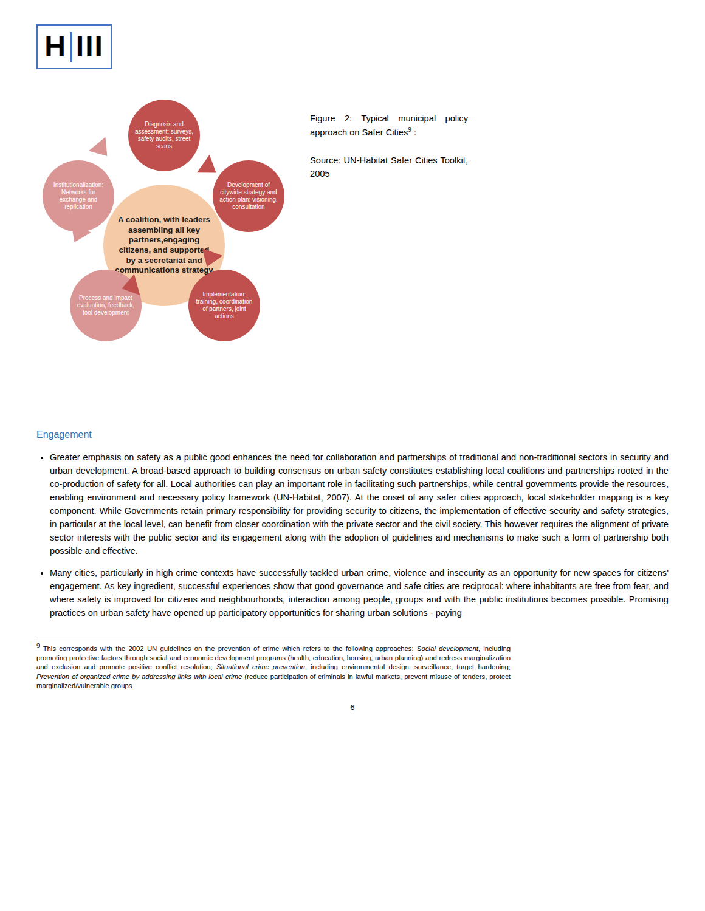H III
A coalition, with leaders assembling all key partners,engaging citizens, and supported by a secretariat and communications strategy
Diagnosis and assessment: surveys, safety audits, street scans
Development of citywide strategy and action plan: visioning, consultation
Implementation: training, coordination of partners, joint actions
Process and impact evaluation, feedback, tool development
Institutionalization: Networks for exchange and replication
Figure 2: Typical municipal policy approach on Safer Cities9 :
Source: UN-Habitat Safer Cities Toolkit, 2005
Engagement
Greater emphasis on safety as a public good enhances the need for collaboration and partnerships of traditional and non-traditional sectors in security and urban development. A broad-based approach to building consensus on urban safety constitutes establishing local coalitions and partnerships rooted in the co-production of safety for all. Local authorities can play an important role in facilitating such partnerships, while central governments provide the resources, enabling environment and necessary policy framework (UN-Habitat, 2007). At the onset of any safer cities approach, local stakeholder mapping is a key component. While Governments retain primary responsibility for providing security to citizens, the implementation of effective security and safety strategies, in particular at the local level, can benefit from closer coordination with the private sector and the civil society. This however requires the alignment of private sector interests with the public sector and its engagement along with the adoption of guidelines and mechanisms to make such a form of partnership both possible and effective.
Many cities, particularly in high crime contexts have successfully tackled urban crime, violence and insecurity as an opportunity for new spaces for citizens' engagement. As key ingredient, successful experiences show that good governance and safe cities are reciprocal: where inhabitants are free from fear, and where safety is improved for citizens and neighbourhoods, interaction among people, groups and with the public institutions becomes possible. Promising practices on urban safety have opened up participatory opportunities for sharing urban solutions - paying
9 This corresponds with the 2002 UN guidelines on the prevention of crime which refers to the following approaches: Social development, including promoting protective factors through social and economic development programs (health, education, housing, urban planning) and redress marginalization and exclusion and promote positive conflict resolution; Situational crime prevention, including environmental design, surveillance, target hardening; Prevention of organized crime by addressing links with local crime (reduce participation of criminals in lawful markets, prevent misuse of tenders, protect marginalized/vulnerable groups
6